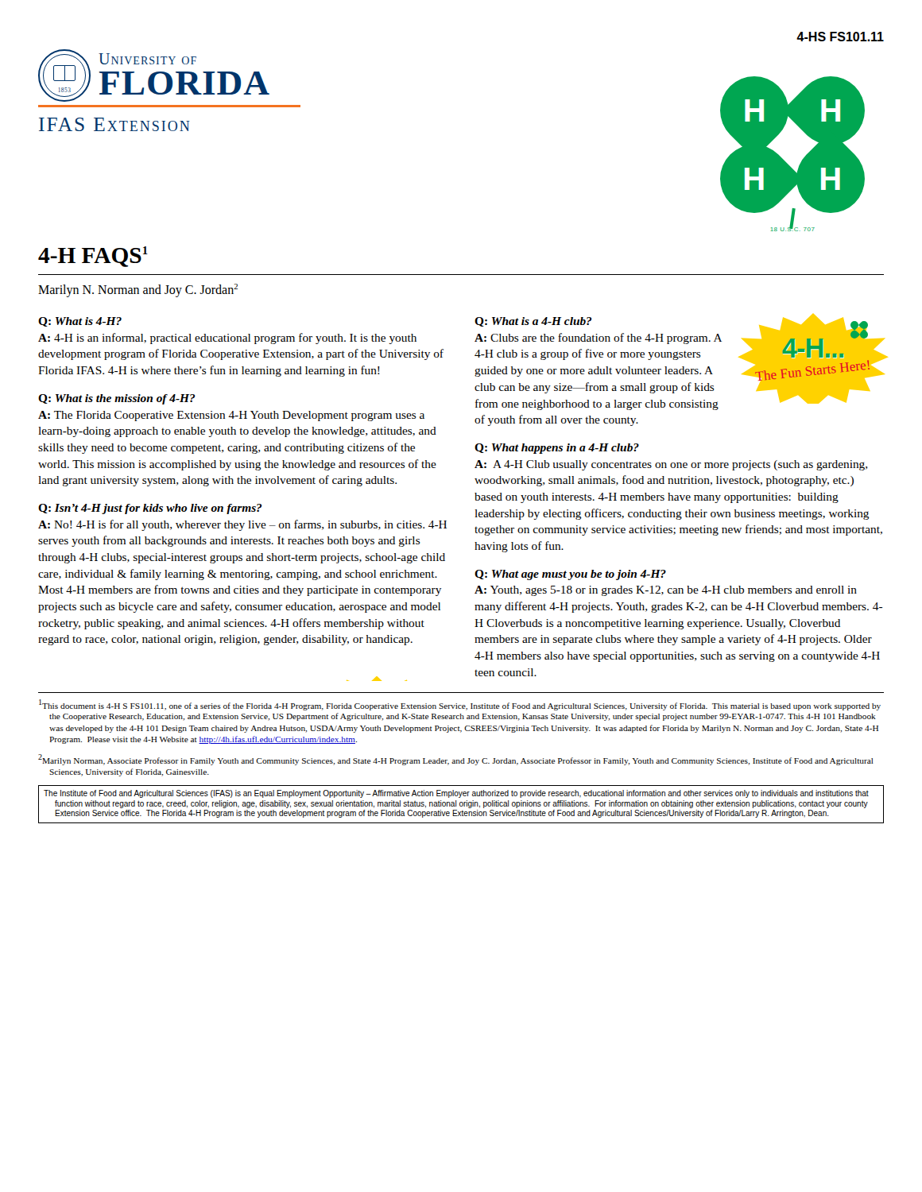4-HS FS101.11
University of
FLORIDA
IFAS Extension
H
H
H
H
18 U.S.C. 707
4-H FAQS1
Marilyn N. Norman and Joy C. Jordan2
Q: What is 4-H?
A: 4-H is an informal, practical educational program for youth. It is the youth development program of Florida Cooperative Extension, a part of the University of Florida IFAS. 4-H is where there’s fun in learning and learning in fun!
Q: What is the mission of 4-H?
A: The Florida Cooperative Extension 4-H Youth Development program uses a learn-by-doing approach to enable youth to develop the knowledge, attitudes, and skills they need to become competent, caring, and contributing citizens of the world. This mission is accomplished by using the knowledge and resources of the land grant university system, along with the involvement of caring adults.
Q: Isn’t 4-H just for kids who live on farms?
A: No! 4-H is for all youth, wherever they live – on farms, in suburbs, in cities. 4-H serves youth from all backgrounds and interests. It reaches both boys and girls through 4-H clubs, special-interest groups and short-term projects, school-age child care, individual & family learning & mentoring, camping, and school enrichment. Most 4-H members are from towns and cities and they participate in contemporary projects such as bicycle care and safety, consumer education, aerospace and model rocketry, public speaking, and animal sciences. 4-H offers membership without regard to race, color, national origin, religion, gender, disability, or handicap.
4-H...
The Fun Starts Here!
Q: What is a 4-H club?
A: Clubs are the foundation of the 4-H program. A 4-H club is a group of five or more youngsters guided by one or more adult volunteer leaders. A club can be any size—from a small group of kids from one neighborhood to a larger club consisting of youth from all over the county.
Q: What happens in a 4-H club?
A: A 4-H Club usually concentrates on one or more projects (such as gardening, woodworking, small animals, food and nutrition, livestock, photography, etc.) based on youth interests. 4-H members have many opportunities: building leadership by electing officers, conducting their own business meetings, working together on community service activities; meeting new friends; and most important, having lots of fun.
Q: What age must you be to join 4-H?
A: Youth, ages 5-18 or in grades K-12, can be 4-H club members and enroll in many different 4-H projects. Youth, grades K-2, can be 4-H Cloverbud members. 4-H Cloverbuds is a noncompetitive learning experience. Usually, Cloverbud members are in separate clubs where they sample a variety of 4-H projects. Older 4-H members also have special opportunities, such as serving on a countywide 4-H teen council.
1This document is 4-H S FS101.11, one of a series of the Florida 4-H Program, Florida Cooperative Extension Service, Institute of Food and Agricultural Sciences, University of Florida. This material is based upon work supported by the Cooperative Research, Education, and Extension Service, US Department of Agriculture, and K-State Research and Extension, Kansas State University, under special project number 99-EYAR-1-0747. This 4-H 101 Handbook was developed by the 4-H 101 Design Team chaired by Andrea Hutson, USDA/Army Youth Development Project, CSREES/Virginia Tech University. It was adapted for Florida by Marilyn N. Norman and Joy C. Jordan, State 4-H Program. Please visit the 4-H Website at http://4h.ifas.ufl.edu/Curriculum/index.htm.
2Marilyn Norman, Associate Professor in Family Youth and Community Sciences, and State 4-H Program Leader, and Joy C. Jordan, Associate Professor in Family, Youth and Community Sciences, Institute of Food and Agricultural Sciences, University of Florida, Gainesville.
The Institute of Food and Agricultural Sciences (IFAS) is an Equal Employment Opportunity – Affirmative Action Employer authorized to provide research, educational information and other services only to individuals and institutions that function without regard to race, creed, color, religion, age, disability, sex, sexual orientation, marital status, national origin, political opinions or affiliations. For information on obtaining other extension publications, contact your county Extension Service office. The Florida 4-H Program is the youth development program of the Florida Cooperative Extension Service/Institute of Food and Agricultural Sciences/University of Florida/Larry R. Arrington, Dean.